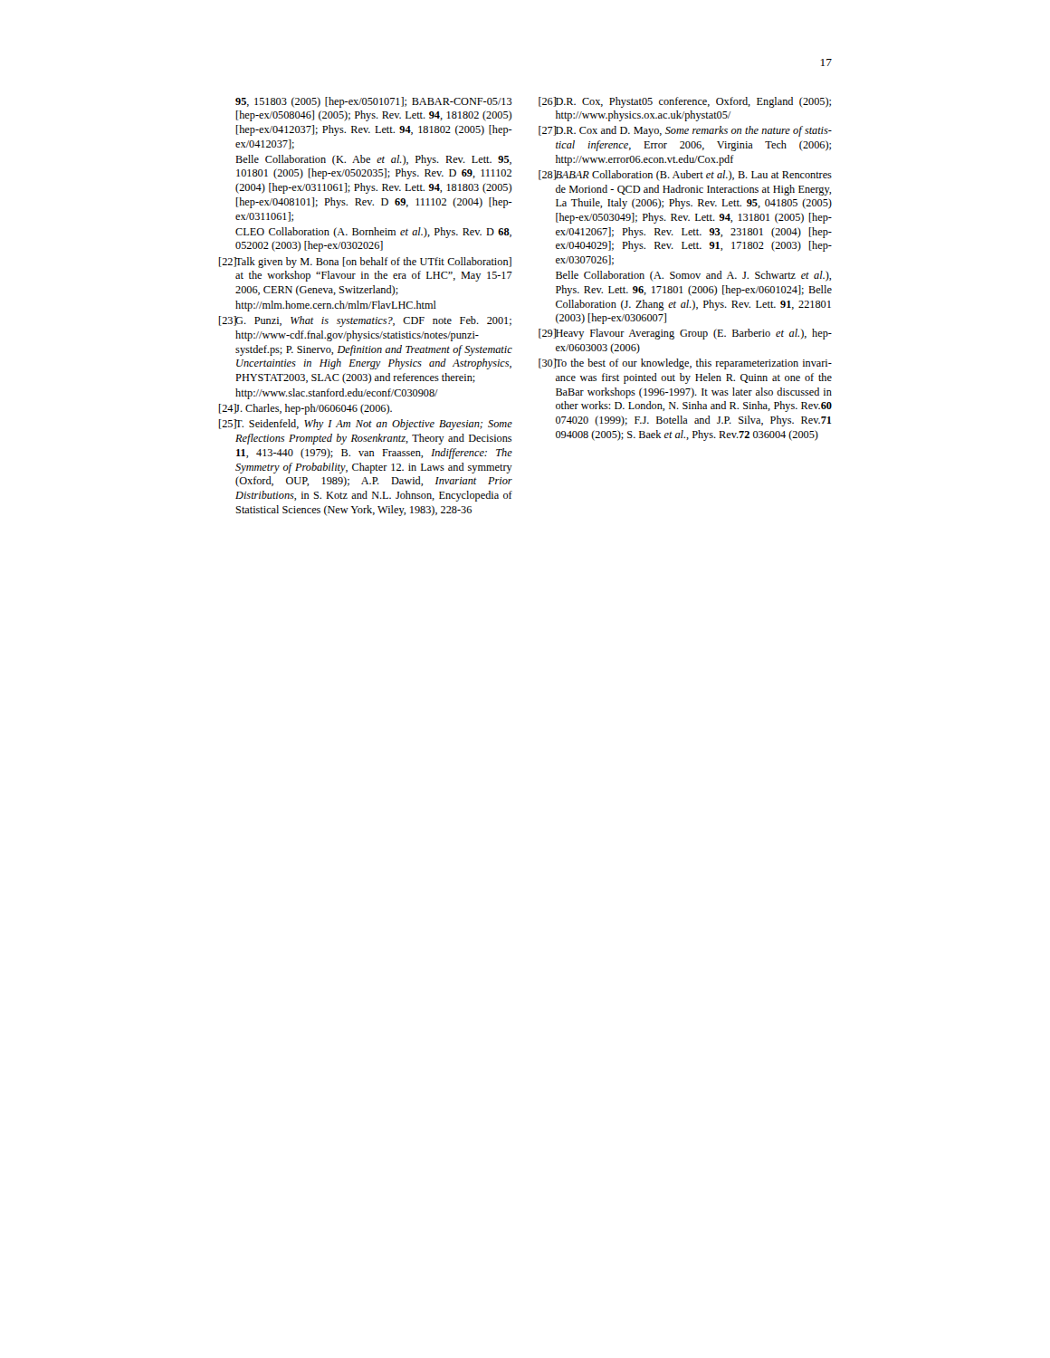17
95, 151803 (2005) [hep-ex/0501071]; BABAR-CONF-05/13 [hep-ex/0508046] (2005); Phys. Rev. Lett. 94, 181802 (2005) [hep-ex/0412037]; Phys. Rev. Lett. 94, 181802 (2005) [hep-ex/0412037];
Belle Collaboration (K. Abe et al.), Phys. Rev. Lett. 95, 101801 (2005) [hep-ex/0502035]; Phys. Rev. D 69, 111102 (2004) [hep-ex/0311061]; Phys. Rev. Lett. 94, 181803 (2005) [hep-ex/0408101]; Phys. Rev. D 69, 111102 (2004) [hep-ex/0311061];
CLEO Collaboration (A. Bornheim et al.), Phys. Rev. D 68, 052002 (2003) [hep-ex/0302026]
[22] Talk given by M. Bona [on behalf of the UTfit Collaboration] at the workshop “Flavour in the era of LHC”, May 15-17 2006, CERN (Geneva, Switzerland);
http://mlm.home.cern.ch/mlm/FlavLHC.html
[23] G. Punzi, What is systematics?, CDF note Feb. 2001; http://www-cdf.fnal.gov/physics/statistics/notes/punzi-systdef.ps; P. Sinervo, Definition and Treatment of Systematic Uncertainties in High Energy Physics and Astrophysics, PHYSTAT2003, SLAC (2003) and references therein;
http://www.slac.stanford.edu/econf/C030908/
[24] J. Charles, hep-ph/0606046 (2006).
[25] T. Seidenfeld, Why I Am Not an Objective Bayesian; Some Reflections Prompted by Rosenkrantz, Theory and Decisions 11, 413-440 (1979); B. van Fraassen, Indifference: The Symmetry of Probability, Chapter 12. in Laws and symmetry (Oxford, OUP, 1989); A.P. Dawid, Invariant Prior Distributions, in S. Kotz and N.L. Johnson, Encyclopedia of Statistical Sciences (New York, Wiley, 1983), 228-36
[26] D.R. Cox, Phystat05 conference, Oxford, England (2005); http://www.physics.ox.ac.uk/phystat05/
[27] D.R. Cox and D. Mayo, Some remarks on the nature of statistical inference, Error 2006, Virginia Tech (2006); http://www.error06.econ.vt.edu/Cox.pdf
[28] BABAR Collaboration (B. Aubert et al.), B. Lau at Rencontres de Moriond - QCD and Hadronic Interactions at High Energy, La Thuile, Italy (2006); Phys. Rev. Lett. 95, 041805 (2005) [hep-ex/0503049]; Phys. Rev. Lett. 94, 131801 (2005) [hep-ex/0412067]; Phys. Rev. Lett. 93, 231801 (2004) [hep-ex/0404029]; Phys. Rev. Lett. 91, 171802 (2003) [hep-ex/0307026];
Belle Collaboration (A. Somov and A. J. Schwartz et al.), Phys. Rev. Lett. 96, 171801 (2006) [hep-ex/0601024]; Belle Collaboration (J. Zhang et al.), Phys. Rev. Lett. 91, 221801 (2003) [hep-ex/0306007]
[29] Heavy Flavour Averaging Group (E. Barberio et al.), hep-ex/0603003 (2006)
[30] To the best of our knowledge, this reparameterization invariance was first pointed out by Helen R. Quinn at one of the BaBar workshops (1996-1997). It was later also discussed in other works: D. London, N. Sinha and R. Sinha, Phys. Rev.60 074020 (1999); F.J. Botella and J.P. Silva, Phys. Rev.71 094008 (2005); S. Baek et al., Phys. Rev.72 036004 (2005)